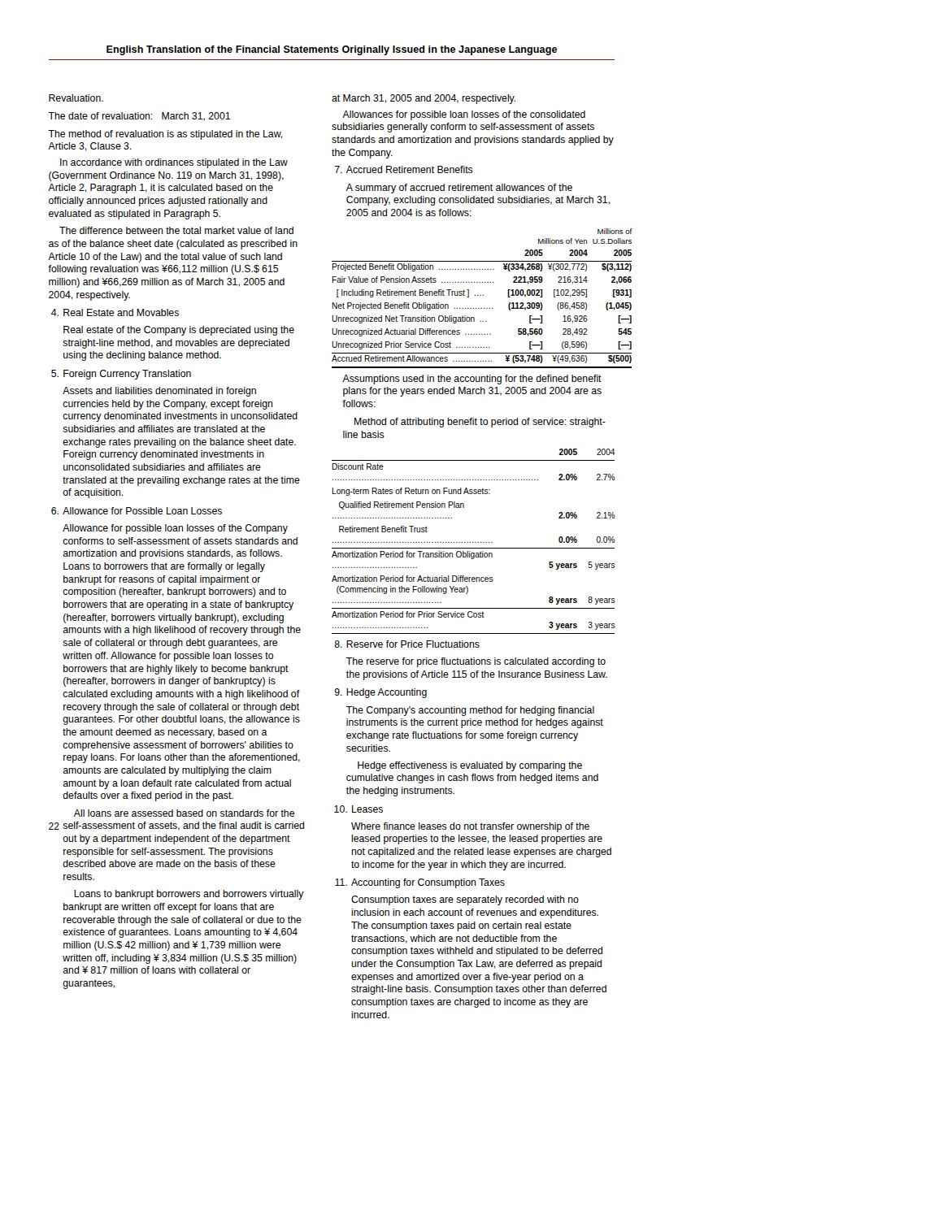English Translation of the Financial Statements Originally Issued in the Japanese Language
Revaluation.
The date of revaluation: March 31, 2001
The method of revaluation is as stipulated in the Law, Article 3, Clause 3.
In accordance with ordinances stipulated in the Law (Government Ordinance No. 119 on March 31, 1998), Article 2, Paragraph 1, it is calculated based on the officially announced prices adjusted rationally and evaluated as stipulated in Paragraph 5.
The difference between the total market value of land as of the balance sheet date (calculated as prescribed in Article 10 of the Law) and the total value of such land following revaluation was ¥66,112 million (U.S.$ 615 million) and ¥66,269 million as of March 31, 2005 and 2004, respectively.
4.
Real Estate and Movables
Real estate of the Company is depreciated using the straight-line method, and movables are depreciated using the declining balance method.
5.
Foreign Currency Translation
Assets and liabilities denominated in foreign currencies held by the Company, except foreign currency denominated investments in unconsolidated subsidiaries and affiliates are translated at the exchange rates prevailing on the balance sheet date. Foreign currency denominated investments in unconsolidated subsidiaries and affiliates are translated at the prevailing exchange rates at the time of acquisition.
6.
Allowance for Possible Loan Losses
Allowance for possible loan losses of the Company conforms to self-assessment of assets standards and amortization and provisions standards, as follows. Loans to borrowers that are formally or legally bankrupt for reasons of capital impairment or composition (hereafter, bankrupt borrowers) and to borrowers that are operating in a state of bankruptcy (hereafter, borrowers virtually bankrupt), excluding amounts with a high likelihood of recovery through the sale of collateral or through debt guarantees, are written off. Allowance for possible loan losses to borrowers that are highly likely to become bankrupt (hereafter, borrowers in danger of bankruptcy) is calculated excluding amounts with a high likelihood of recovery through the sale of collateral or through debt guarantees. For other doubtful loans, the allowance is the amount deemed as necessary, based on a comprehensive assessment of borrowers' abilities to repay loans. For loans other than the aforementioned, amounts are calculated by multiplying the claim amount by a loan default rate calculated from actual defaults over a fixed period in the past.
All loans are assessed based on standards for the self-assessment of assets, and the final audit is carried out by a department independent of the department responsible for self-assessment. The provisions described above are made on the basis of these results.
Loans to bankrupt borrowers and borrowers virtually bankrupt are written off except for loans that are recoverable through the sale of collateral or due to the existence of guarantees. Loans amounting to ¥ 4,604 million (U.S.$ 42 million) and ¥ 1,739 million were written off, including ¥ 3,834 million (U.S.$ 35 million) and ¥ 817 million of loans with collateral or guarantees,
at March 31, 2005 and 2004, respectively.
Allowances for possible loan losses of the consolidated subsidiaries generally conform to self-assessment of assets standards and amortization and provisions standards applied by the Company.
7.
Accrued Retirement Benefits
A summary of accrued retirement allowances of the Company, excluding consolidated subsidiaries, at March 31, 2005 and 2004 is as follows:
| | Millions of Yen | Millions of U.S.Dollars |
| | 2005 | 2004 | 2005 |
| Projected Benefit Obligation ..................... | ¥(334,268) | ¥(302,772) | $(3,112) |
| Fair Value of Pension Assets .................... | 221,959 | 216,314 | 2,066 |
| [ Including Retirement Benefit Trust ] .... | [100,002] | [102,295] | [931] |
| Net Projected Benefit Obligation ............... | (112,309) | (86,458) | (1,045) |
| Unrecognized Net Transition Obligation ... | [—] | 16,926 | [—] |
| Unrecognized Actuarial Differences .......... | 58,560 | 28,492 | 545 |
| Unrecognized Prior Service Cost ............. | [—] | (8,596) | [—] |
| Accrued Retirement Allowances ............... | ¥ (53,748) | ¥(49,636) | $(500) |
Assumptions used in the accounting for the defined benefit plans for the years ended March 31, 2005 and 2004 are as follows:
Method of attributing benefit to period of service: straight-line basis
| | 2005 | 2004 |
| Discount Rate ............................................................................. | 2.0% | 2.7% |
| Long-term Rates of Return on Fund Assets: | | |
| Qualified Retirement Pension Plan ............................................. | 2.0% | 2.1% |
| Retirement Benefit Trust ............................................................ | 0.0% | 0.0% |
| Amortization Period for Transition Obligation ................................ | 5 years | 5 years |
| Amortization Period for Actuarial Differences (Commencing in the Following Year) ......................................... | 8 years | 8 years |
| Amortization Period for Prior Service Cost .................................... | 3 years | 3 years |
8.
Reserve for Price Fluctuations
The reserve for price fluctuations is calculated according to the provisions of Article 115 of the Insurance Business Law.
9.
Hedge Accounting
The Company's accounting method for hedging financial instruments is the current price method for hedges against exchange rate fluctuations for some foreign currency securities.
Hedge effectiveness is evaluated by comparing the cumulative changes in cash flows from hedged items and the hedging instruments.
10.
Leases
Where finance leases do not transfer ownership of the leased properties to the lessee, the leased properties are not capitalized and the related lease expenses are charged to income for the year in which they are incurred.
11.
Accounting for Consumption Taxes
Consumption taxes are separately recorded with no inclusion in each account of revenues and expenditures. The consumption taxes paid on certain real estate transactions, which are not deductible from the consumption taxes withheld and stipulated to be deferred under the Consumption Tax Law, are deferred as prepaid expenses and amortized over a five-year period on a straight-line basis. Consumption taxes other than deferred consumption taxes are charged to income as they are incurred.
22